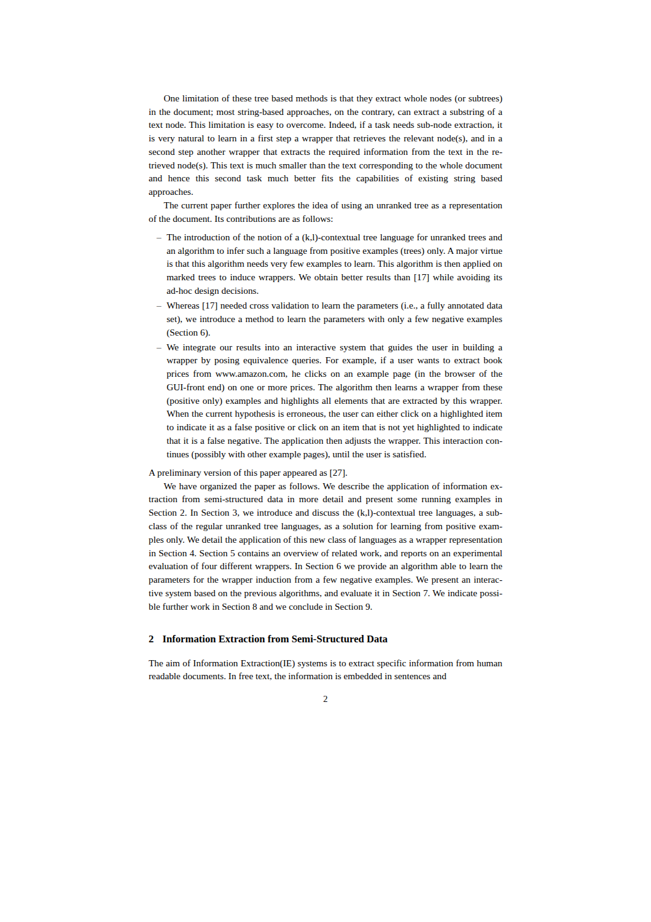One limitation of these tree based methods is that they extract whole nodes (or subtrees) in the document; most string-based approaches, on the contrary, can extract a substring of a text node. This limitation is easy to overcome. Indeed, if a task needs sub-node extraction, it is very natural to learn in a first step a wrapper that retrieves the relevant node(s), and in a second step another wrapper that extracts the required information from the text in the retrieved node(s). This text is much smaller than the text corresponding to the whole document and hence this second task much better fits the capabilities of existing string based approaches.
The current paper further explores the idea of using an unranked tree as a representation of the document. Its contributions are as follows:
The introduction of the notion of a (k,l)-contextual tree language for unranked trees and an algorithm to infer such a language from positive examples (trees) only. A major virtue is that this algorithm needs very few examples to learn. This algorithm is then applied on marked trees to induce wrappers. We obtain better results than [17] while avoiding its ad-hoc design decisions.
Whereas [17] needed cross validation to learn the parameters (i.e., a fully annotated data set), we introduce a method to learn the parameters with only a few negative examples (Section 6).
We integrate our results into an interactive system that guides the user in building a wrapper by posing equivalence queries. For example, if a user wants to extract book prices from www.amazon.com, he clicks on an example page (in the browser of the GUI-front end) on one or more prices. The algorithm then learns a wrapper from these (positive only) examples and highlights all elements that are extracted by this wrapper. When the current hypothesis is erroneous, the user can either click on a highlighted item to indicate it as a false positive or click on an item that is not yet highlighted to indicate that it is a false negative. The application then adjusts the wrapper. This interaction continues (possibly with other example pages), until the user is satisfied.
A preliminary version of this paper appeared as [27].
We have organized the paper as follows. We describe the application of information extraction from semi-structured data in more detail and present some running examples in Section 2. In Section 3, we introduce and discuss the (k,l)-contextual tree languages, a subclass of the regular unranked tree languages, as a solution for learning from positive examples only. We detail the application of this new class of languages as a wrapper representation in Section 4. Section 5 contains an overview of related work, and reports on an experimental evaluation of four different wrappers. In Section 6 we provide an algorithm able to learn the parameters for the wrapper induction from a few negative examples. We present an interactive system based on the previous algorithms, and evaluate it in Section 7. We indicate possible further work in Section 8 and we conclude in Section 9.
2 Information Extraction from Semi-Structured Data
The aim of Information Extraction(IE) systems is to extract specific information from human readable documents. In free text, the information is embedded in sentences and
2